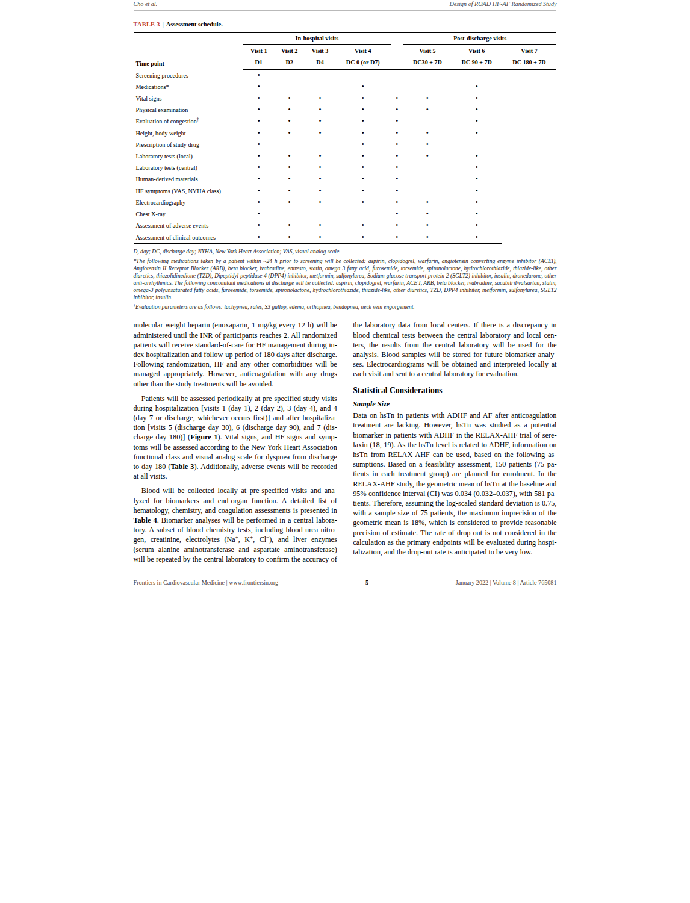Cho et al.
Design of ROAD HF-AF Randomized Study
TABLE 3|Assessment schedule.
| Time point | In-hospital visits | | Post-discharge visits |
| --- | --- | --- | --- |
| Visit 1 | Visit 2 | Visit 3 | Visit 4 | Visit 5 | Visit 6 | Visit 7 |
| D1 | D2 | D4 | DC 0 (or D7) | DC30 ± 7D | DC 90 ± 7D | DC 180 ± 7D |
| Screening procedures | • | | | | | | |
| Medications* | • | | | • | | | • |
| Vital signs | • | • | • | • | • | • | • |
| Physical examination | • | • | • | • | • | • | • |
| Evaluation of congestion † | • | • | • | • | • | | • |
| Height, body weight | • | • | • | • | • | • | • |
| Prescription of study drug | • | | | • | • | • | |
| Laboratory tests (local) | • | • | • | • | • | • | • |
| Laboratory tests (central) | • | • | • | • | • | | • |
| Human-derived materials | • | • | • | • | • | | • |
| HF symptoms (VAS, NYHA class) | • | • | • | • | • | | • |
| Electrocardiography | • | • | • | • | • | • | • |
| Chest X-ray | • | | | | • | • | • |
| Assessment of adverse events | • | • | • | • | • | • | • |
| Assessment of clinical outcomes | • | • | • | • | • | • | • |
D, day; DC, discharge day; NYHA, New York Heart Association; VAS, visual analog scale.
*The following medications taken by a patient within ~24 h prior to screening will be collected: aspirin, clopidogrel, warfarin, angiotensin converting enzyme inhibitor (ACEI), Angiotensin II Receptor Blocker (ARB), beta blocker, ivabradine, entresto, statin, omega 3 fatty acid, furosemide, torsemide, spironolactone, hydrochlorothiazide, thiazide-like, other diuretics, thiazolidinedione (TZD), Dipeptidyl-peptidase 4 (DPP4) inhibitor, metformin, sulfonylurea, Sodium-glucose transport protein 2 (SGLT2) inhibitor, insulin, dronedarone, other anti-arrhythmics. The following concomitant medications at discharge will be collected: aspirin, clopidogrel, warfarin, ACE I, ARB, beta blocker, ivabradine, sacubitril/valsartan, statin, omega-3 polyunsaturated fatty acids, furosemide, torsemide, spironolactone, hydrochlorothiazide, thiazide-like, other diuretics, TZD, DPP4 inhibitor, metformin, sulfonylurea, SGLT2 inhibitor, insulin.
†Evaluation parameters are as follows: tachypnea, rales, S3 gallop, edema, orthopnea, bendopnea, neck vein engorgement.
molecular weight heparin (enoxaparin, 1 mg/kg every 12 h) will be administered until the INR of participants reaches 2. All randomized patients will receive standard-of-care for HF management during index hospitalization and follow-up period of 180 days after discharge. Following randomization, HF and any other comorbidities will be managed appropriately. However, anticoagulation with any drugs other than the study treatments will be avoided.
Patients will be assessed periodically at pre-specified study visits during hospitalization [visits 1 (day 1), 2 (day 2), 3 (day 4), and 4 (day 7 or discharge, whichever occurs first)] and after hospitalization [visits 5 (discharge day 30), 6 (discharge day 90), and 7 (discharge day 180)] (Figure 1). Vital signs, and HF signs and symptoms will be assessed according to the New York Heart Association functional class and visual analog scale for dyspnea from discharge to day 180 (Table 3). Additionally, adverse events will be recorded at all visits.
Blood will be collected locally at pre-specified visits and analyzed for biomarkers and end-organ function. A detailed list of hematology, chemistry, and coagulation assessments is presented in Table 4. Biomarker analyses will be performed in a central laboratory. A subset of blood chemistry tests, including blood urea nitrogen, creatinine, electrolytes (Na+, K+, Cl−), and liver enzymes (serum alanine aminotransferase and aspartate aminotransferase) will be repeated by the central laboratory to confirm the accuracy of the laboratory data from local centers. If there is a discrepancy in blood chemical tests between the central laboratory and local centers, the results from the central laboratory will be used for the analysis. Blood samples will be stored for future biomarker analyses. Electrocardiograms will be obtained and interpreted locally at each visit and sent to a central laboratory for evaluation.
Statistical Considerations
Sample Size
Data on hsTn in patients with ADHF and AF after anticoagulation treatment are lacking. However, hsTn was studied as a potential biomarker in patients with ADHF in the RELAX-AHF trial of serelaxin (18, 19). As the hsTn level is related to ADHF, information on hsTn from RELAX-AHF can be used, based on the following assumptions. Based on a feasibility assessment, 150 patients (75 patients in each treatment group) are planned for enrolment. In the RELAX-AHF study, the geometric mean of hsTn at the baseline and 95% confidence interval (CI) was 0.034 (0.032–0.037), with 581 patients. Therefore, assuming the log-scaled standard deviation is 0.75, with a sample size of 75 patients, the maximum imprecision of the geometric mean is 18%, which is considered to provide reasonable precision of estimate. The rate of drop-out is not considered in the calculation as the primary endpoints will be evaluated during hospitalization, and the drop-out rate is anticipated to be very low.
Frontiers in Cardiovascular Medicine | www.frontiersin.org
5
January 2022 | Volume 8 | Article 765081